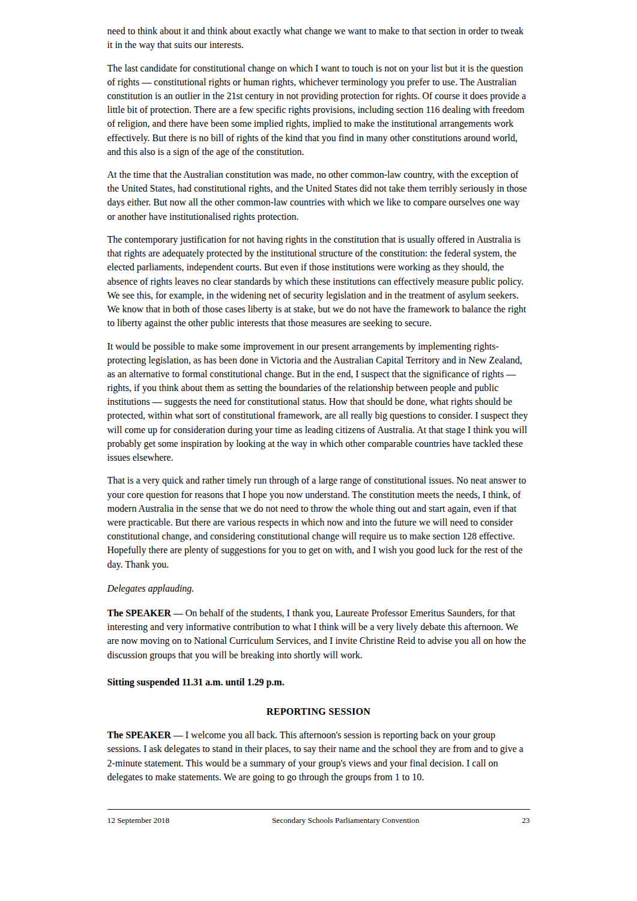need to think about it and think about exactly what change we want to make to that section in order to tweak it in the way that suits our interests.
The last candidate for constitutional change on which I want to touch is not on your list but it is the question of rights — constitutional rights or human rights, whichever terminology you prefer to use. The Australian constitution is an outlier in the 21st century in not providing protection for rights. Of course it does provide a little bit of protection. There are a few specific rights provisions, including section 116 dealing with freedom of religion, and there have been some implied rights, implied to make the institutional arrangements work effectively. But there is no bill of rights of the kind that you find in many other constitutions around world, and this also is a sign of the age of the constitution.
At the time that the Australian constitution was made, no other common-law country, with the exception of the United States, had constitutional rights, and the United States did not take them terribly seriously in those days either. But now all the other common-law countries with which we like to compare ourselves one way or another have institutionalised rights protection.
The contemporary justification for not having rights in the constitution that is usually offered in Australia is that rights are adequately protected by the institutional structure of the constitution: the federal system, the elected parliaments, independent courts. But even if those institutions were working as they should, the absence of rights leaves no clear standards by which these institutions can effectively measure public policy. We see this, for example, in the widening net of security legislation and in the treatment of asylum seekers. We know that in both of those cases liberty is at stake, but we do not have the framework to balance the right to liberty against the other public interests that those measures are seeking to secure.
It would be possible to make some improvement in our present arrangements by implementing rights-protecting legislation, as has been done in Victoria and the Australian Capital Territory and in New Zealand, as an alternative to formal constitutional change. But in the end, I suspect that the significance of rights — rights, if you think about them as setting the boundaries of the relationship between people and public institutions — suggests the need for constitutional status. How that should be done, what rights should be protected, within what sort of constitutional framework, are all really big questions to consider. I suspect they will come up for consideration during your time as leading citizens of Australia. At that stage I think you will probably get some inspiration by looking at the way in which other comparable countries have tackled these issues elsewhere.
That is a very quick and rather timely run through of a large range of constitutional issues. No neat answer to your core question for reasons that I hope you now understand. The constitution meets the needs, I think, of modern Australia in the sense that we do not need to throw the whole thing out and start again, even if that were practicable. But there are various respects in which now and into the future we will need to consider constitutional change, and considering constitutional change will require us to make section 128 effective. Hopefully there are plenty of suggestions for you to get on with, and I wish you good luck for the rest of the day. Thank you.
Delegates applauding.
The SPEAKER — On behalf of the students, I thank you, Laureate Professor Emeritus Saunders, for that interesting and very informative contribution to what I think will be a very lively debate this afternoon. We are now moving on to National Curriculum Services, and I invite Christine Reid to advise you all on how the discussion groups that you will be breaking into shortly will work.
Sitting suspended 11.31 a.m. until 1.29 p.m.
Reporting session
The SPEAKER — I welcome you all back. This afternoon's session is reporting back on your group sessions. I ask delegates to stand in their places, to say their name and the school they are from and to give a 2-minute statement. This would be a summary of your group's views and your final decision. I call on delegates to make statements. We are going to go through the groups from 1 to 10.
12 September 2018 Secondary Schools Parliamentary Convention 23